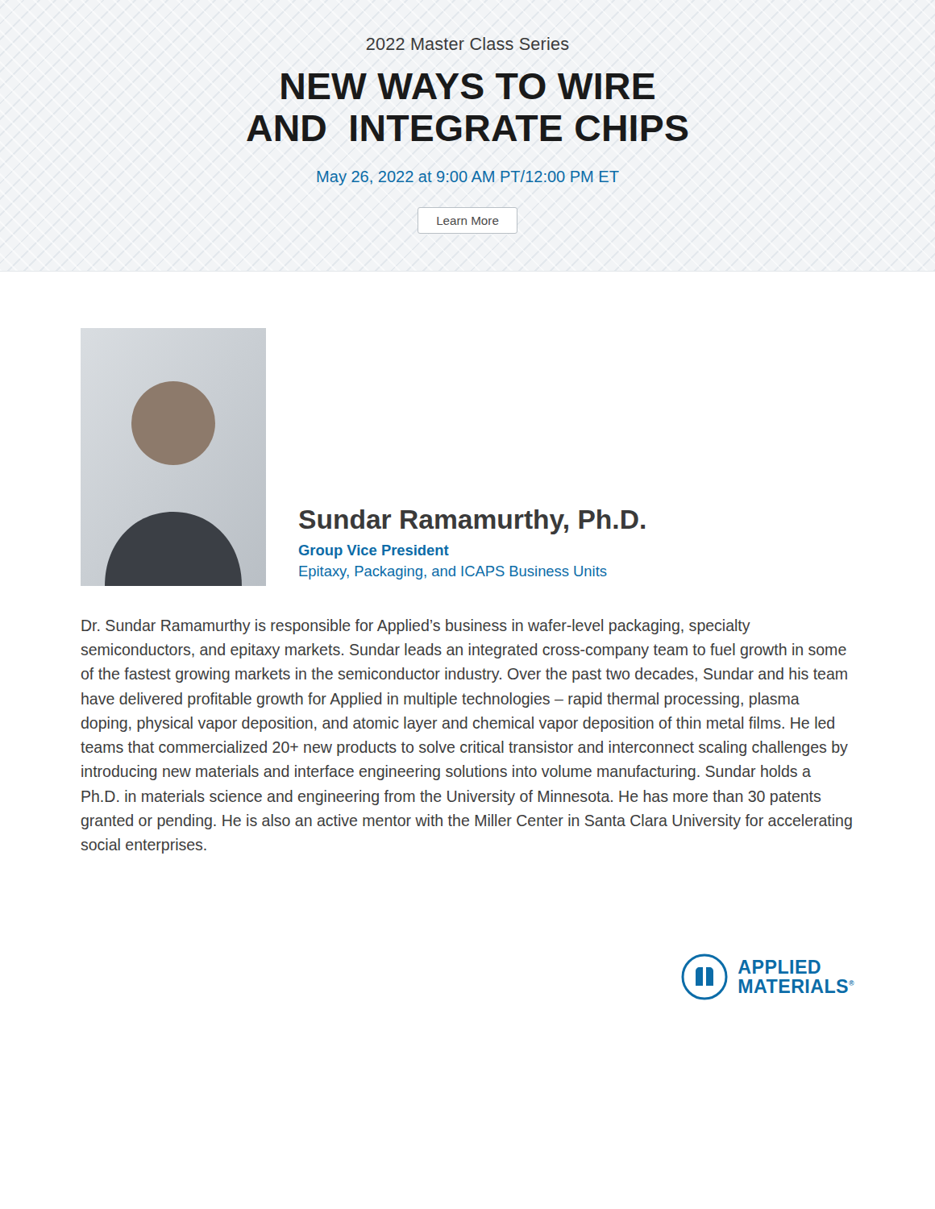2022 Master Class Series
NEW WAYS TO WIRE
AND INTEGRATE CHIPS
May 26, 2022 at 9:00 AM PT/12:00 PM ET
Learn More
Sundar Ramamurthy, Ph.D.
Group Vice President
Epitaxy, Packaging, and ICAPS Business Units
Dr. Sundar Ramamurthy is responsible for Applied’s business in wafer-level packaging, specialty semiconductors, and epitaxy markets. Sundar leads an integrated cross-company team to fuel growth in some of the fastest growing markets in the semiconductor industry. Over the past two decades, Sundar and his team have delivered profitable growth for Applied in multiple technologies – rapid thermal processing, plasma doping, physical vapor deposition, and atomic layer and chemical vapor deposition of thin metal films. He led teams that commercialized 20+ new products to solve critical transistor and interconnect scaling challenges by introducing new materials and interface engineering solutions into volume manufacturing. Sundar holds a Ph.D. in materials science and engineering from the University of Minnesota. He has more than 30 patents granted or pending. He is also an active mentor with the Miller Center in Santa Clara University for accelerating social enterprises.
APPLIEDMATERIALS®